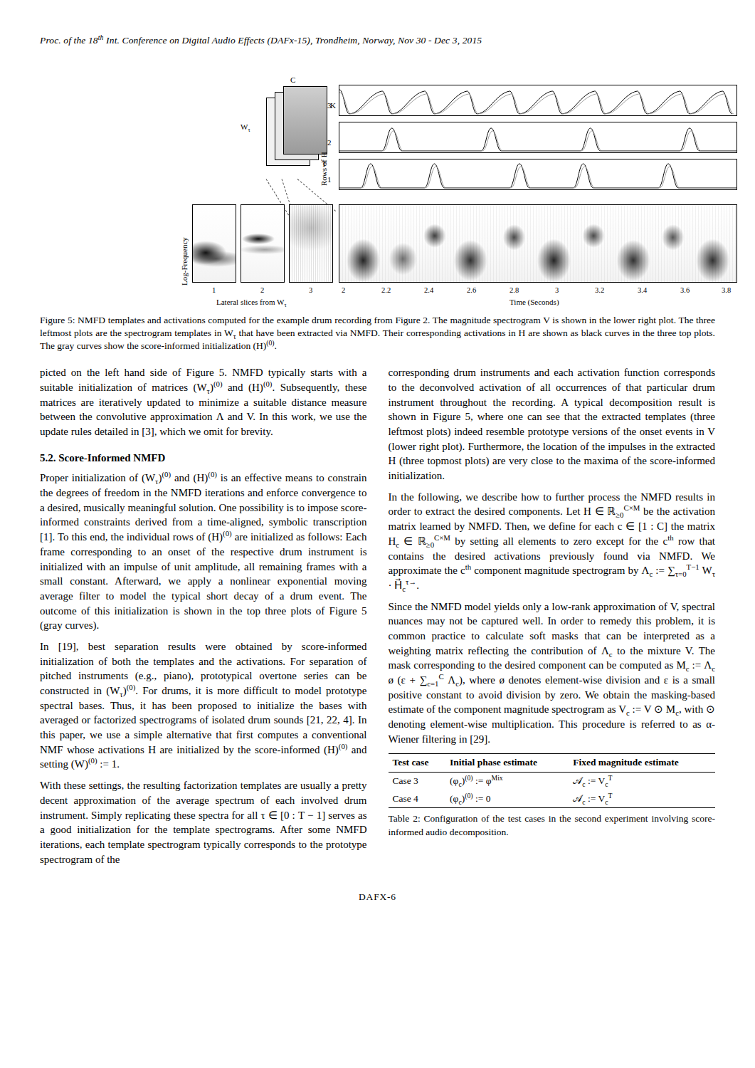Proc. of the 18th Int. Conference on Digital Audio Effects (DAFx-15), Trondheim, Norway, Nov 30 - Dec 3, 2015
C
K
T
Wτ
3
2
1
Rows of H
Log-Frequency
1
2
3
Lateral slices from Wτ
2
2.2
2.4
2.6
2.8
3
3.2
3.4
3.6
3.8
Time (Seconds)
Figure 5: NMFD templates and activations computed for the example drum recording from Figure 2. The magnitude spectrogram V is shown in the lower right plot. The three leftmost plots are the spectrogram templates in Wτ that have been extracted via NMFD. Their corresponding activations in H are shown as black curves in the three top plots. The gray curves show the score-informed initialization (H)(0).
picted on the left hand side of Figure 5. NMFD typically starts with a suitable initialization of matrices (Wτ)(0) and (H)(0). Subsequently, these matrices are iteratively updated to minimize a suitable distance measure between the convolutive approximation Λ and V. In this work, we use the update rules detailed in [3], which we omit for brevity.
5.2. Score-Informed NMFD
Proper initialization of (Wτ)(0) and (H)(0) is an effective means to constrain the degrees of freedom in the NMFD iterations and enforce convergence to a desired, musically meaningful solution. One possibility is to impose score-informed constraints derived from a time-aligned, symbolic transcription [1]. To this end, the individual rows of (H)(0) are initialized as follows: Each frame corresponding to an onset of the respective drum instrument is initialized with an impulse of unit amplitude, all remaining frames with a small constant. Afterward, we apply a nonlinear exponential moving average filter to model the typical short decay of a drum event. The outcome of this initialization is shown in the top three plots of Figure 5 (gray curves).
In [19], best separation results were obtained by score-informed initialization of both the templates and the activations. For separation of pitched instruments (e.g., piano), prototypical overtone series can be constructed in (Wτ)(0). For drums, it is more difficult to model prototype spectral bases. Thus, it has been proposed to initialize the bases with averaged or factorized spectrograms of isolated drum sounds [21, 22, 4]. In this paper, we use a simple alternative that first computes a conventional NMF whose activations H are initialized by the score-informed (H)(0) and setting (W)(0) := 1.
With these settings, the resulting factorization templates are usually a pretty decent approximation of the average spectrum of each involved drum instrument. Simply replicating these spectra for all τ ∈ [0 : T − 1] serves as a good initialization for the template spectrograms. After some NMFD iterations, each template spectrogram typically corresponds to the prototype spectrogram of the
corresponding drum instruments and each activation function corresponds to the deconvolved activation of all occurrences of that particular drum instrument throughout the recording. A typical decomposition result is shown in Figure 5, where one can see that the extracted templates (three leftmost plots) indeed resemble prototype versions of the onset events in V (lower right plot). Furthermore, the location of the impulses in the extracted H (three topmost plots) are very close to the maxima of the score-informed initialization.
In the following, we describe how to further process the NMFD results in order to extract the desired components. Let H ∈ ℝ≥0C×M be the activation matrix learned by NMFD. Then, we define for each c ∈ [1 : C] the matrix Hc ∈ ℝ≥0C×M by setting all elements to zero except for the cth row that contains the desired activations previously found via NMFD. We approximate the cth component magnitude spectrogram by Λc := ∑τ=0T−1 Wτ · H⃗cτ→.
Since the NMFD model yields only a low-rank approximation of V, spectral nuances may not be captured well. In order to remedy this problem, it is common practice to calculate soft masks that can be interpreted as a weighting matrix reflecting the contribution of Λc to the mixture V. The mask corresponding to the desired component can be computed as Mc := Λc ø (ε + ∑c=1C Λc), where ø denotes element-wise division and ε is a small positive constant to avoid division by zero. We obtain the masking-based estimate of the component magnitude spectrogram as Vc := V ⊙ Mc, with ⊙ denoting element-wise multiplication. This procedure is referred to as α-Wiener filtering in [29].
| Test case | Initial phase estimate | Fixed magnitude estimate |
| --- | --- | --- |
| Case 3 | (φ c ) (0) := φ Mix | 𝒜 c := V c T |
| Case 4 | (φ c ) (0) := 0 | 𝒜 c := V c T |
Table 2: Configuration of the test cases in the second experiment involving score-informed audio decomposition.
DAFX-6